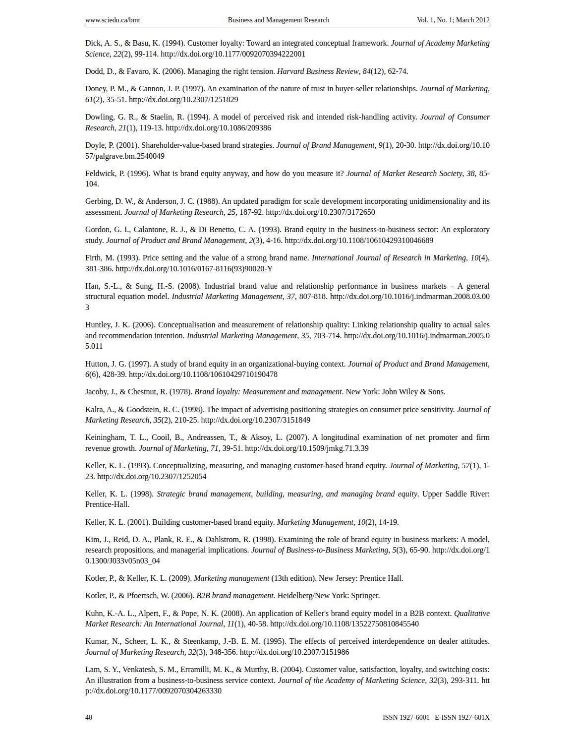www.sciedu.ca/bmr
Business and Management Research
Vol. 1, No. 1; March 2012
Dick, A. S., & Basu, K. (1994). Customer loyalty: Toward an integrated conceptual framework. Journal of Academy Marketing Science, 22(2), 99-114. http://dx.doi.org/10.1177/0092070394222001
Dodd, D., & Favaro, K. (2006). Managing the right tension. Harvard Business Review, 84(12), 62-74.
Doney, P. M., & Cannon, J. P. (1997). An examination of the nature of trust in buyer-seller relationships. Journal of Marketing, 61(2), 35-51. http://dx.doi.org/10.2307/1251829
Dowling, G. R., & Staelin, R. (1994). A model of perceived risk and intended risk-handling activity. Journal of Consumer Research, 21(1), 119-13. http://dx.doi.org/10.1086/209386
Doyle, P. (2001). Shareholder-value-based brand strategies. Journal of Brand Management, 9(1), 20-30. http://dx.doi.org/10.1057/palgrave.bm.2540049
Feldwick, P. (1996). What is brand equity anyway, and how do you measure it? Journal of Market Research Society, 38, 85-104.
Gerbing, D. W., & Anderson, J. C. (1988). An updated paradigm for scale development incorporating unidimensionality and its assessment. Journal of Marketing Research, 25, 187-92. http://dx.doi.org/10.2307/3172650
Gordon, G. I., Calantone, R. J., & Di Benetto, C. A. (1993). Brand equity in the business-to-business sector: An exploratory study. Journal of Product and Brand Management, 2(3), 4-16. http://dx.doi.org/10.1108/10610429310046689
Firth, M. (1993). Price setting and the value of a strong brand name. International Journal of Research in Marketing, 10(4), 381-386. http://dx.doi.org/10.1016/0167-8116(93)90020-Y
Han, S.-L., & Sung, H.-S. (2008). Industrial brand value and relationship performance in business markets – A general structural equation model. Industrial Marketing Management, 37, 807-818. http://dx.doi.org/10.1016/j.indmarman.2008.03.003
Huntley, J. K. (2006). Conceptualisation and measurement of relationship quality: Linking relationship quality to actual sales and recommendation intention. Industrial Marketing Management, 35, 703-714. http://dx.doi.org/10.1016/j.indmarman.2005.05.011
Hutton, J. G. (1997). A study of brand equity in an organizational-buying context. Journal of Product and Brand Management, 6(6), 428-39. http://dx.doi.org/10.1108/10610429710190478
Jacoby, J., & Chestnut, R. (1978). Brand loyalty: Measurement and management. New York: John Wiley & Sons.
Kalra, A., & Goodstein, R. C. (1998). The impact of advertising positioning strategies on consumer price sensitivity. Journal of Marketing Research, 35(2), 210-25. http://dx.doi.org/10.2307/3151849
Keiningham, T. L., Cooil, B., Andreassen, T., & Aksoy, L. (2007). A longitudinal examination of net promoter and firm revenue growth. Journal of Marketing, 71, 39-51. http://dx.doi.org/10.1509/jmkg.71.3.39
Keller, K. L. (1993). Conceptualizing, measuring, and managing customer-based brand equity. Journal of Marketing, 57(1), 1-23. http://dx.doi.org/10.2307/1252054
Keller, K. L. (1998). Strategic brand management, building, measuring, and managing brand equity. Upper Saddle River: Prentice-Hall.
Keller, K. L. (2001). Building customer-based brand equity. Marketing Management, 10(2), 14-19.
Kim, J., Reid, D. A., Plank, R. E., & Dahlstrom, R. (1998). Examining the role of brand equity in business markets: A model, research propositions, and managerial implications. Journal of Business-to-Business Marketing, 5(3), 65-90. http://dx.doi.org/10.1300/J033v05n03_04
Kotler, P., & Keller, K. L. (2009). Marketing management (13th edition). New Jersey: Prentice Hall.
Kotler, P., & Pfoertsch, W. (2006). B2B brand management. Heidelberg/New York: Springer.
Kuhn, K.-A. L., Alpert, F., & Pope, N. K. (2008). An application of Keller's brand equity model in a B2B context. Qualitative Market Research: An International Journal, 11(1), 40-58. http://dx.doi.org/10.1108/13522750810845540
Kumar, N., Scheer, L. K., & Steenkamp, J.-B. E. M. (1995). The effects of perceived interdependence on dealer attitudes. Journal of Marketing Research, 32(3), 348-356. http://dx.doi.org/10.2307/3151986
Lam, S. Y., Venkatesh, S. M., Erramilli, M. K., & Murthy, B. (2004). Customer value, satisfaction, loyalty, and switching costs: An illustration from a business-to-business service context. Journal of the Academy of Marketing Science, 32(3), 293-311. http://dx.doi.org/10.1177/0092070304263330
40
ISSN 1927-6001 E-ISSN 1927-601X